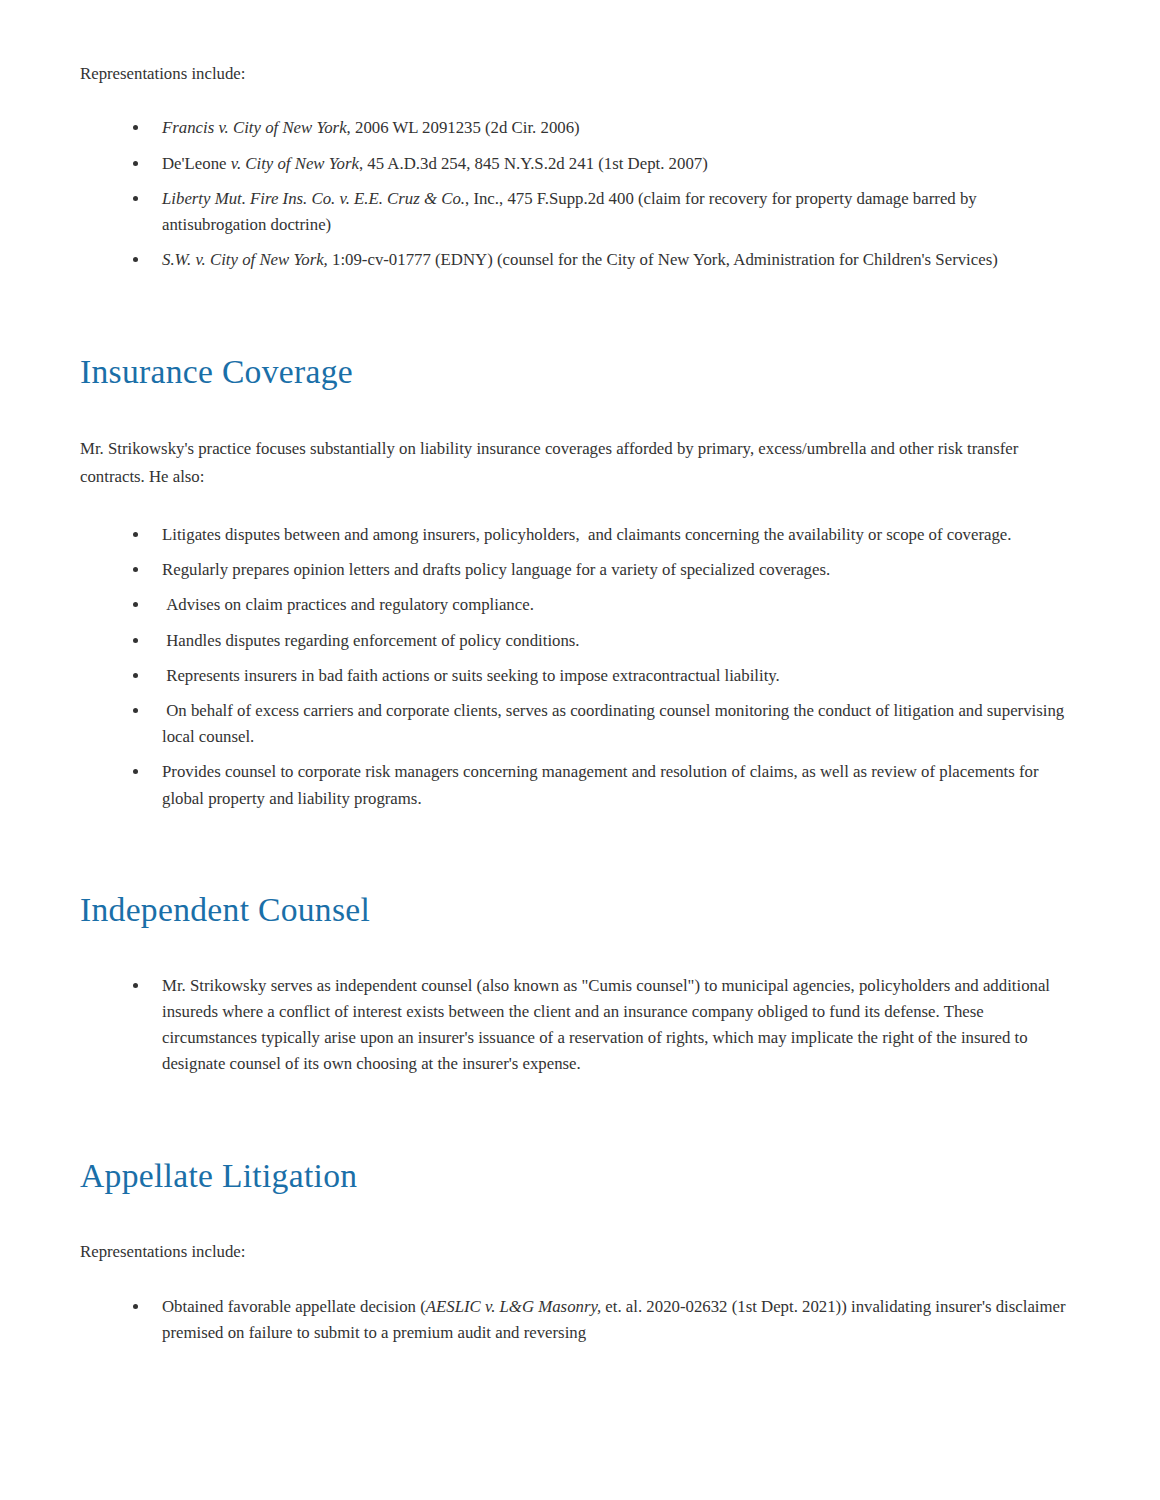Representations include:
Francis v. City of New York, 2006 WL 2091235 (2d Cir. 2006)
De'Leone v. City of New York, 45 A.D.3d 254, 845 N.Y.S.2d 241 (1st Dept. 2007)
Liberty Mut. Fire Ins. Co. v. E.E. Cruz & Co., Inc., 475 F.Supp.2d 400 (claim for recovery for property damage barred by antisubrogation doctrine)
S.W. v. City of New York, 1:09-cv-01777 (EDNY) (counsel for the City of New York, Administration for Children's Services)
Insurance Coverage
Mr. Strikowsky's practice focuses substantially on liability insurance coverages afforded by primary, excess/umbrella and other risk transfer contracts. He also:
Litigates disputes between and among insurers, policyholders, and claimants concerning the availability or scope of coverage.
Regularly prepares opinion letters and drafts policy language for a variety of specialized coverages.
Advises on claim practices and regulatory compliance.
Handles disputes regarding enforcement of policy conditions.
Represents insurers in bad faith actions or suits seeking to impose extracontractual liability.
On behalf of excess carriers and corporate clients, serves as coordinating counsel monitoring the conduct of litigation and supervising local counsel.
Provides counsel to corporate risk managers concerning management and resolution of claims, as well as review of placements for global property and liability programs.
Independent Counsel
Mr. Strikowsky serves as independent counsel (also known as "Cumis counsel") to municipal agencies, policyholders and additional insureds where a conflict of interest exists between the client and an insurance company obliged to fund its defense. These circumstances typically arise upon an insurer's issuance of a reservation of rights, which may implicate the right of the insured to designate counsel of its own choosing at the insurer's expense.
Appellate Litigation
Representations include:
Obtained favorable appellate decision (AESLIC v. L&G Masonry, et. al. 2020-02632 (1st Dept. 2021)) invalidating insurer's disclaimer premised on failure to submit to a premium audit and reversing